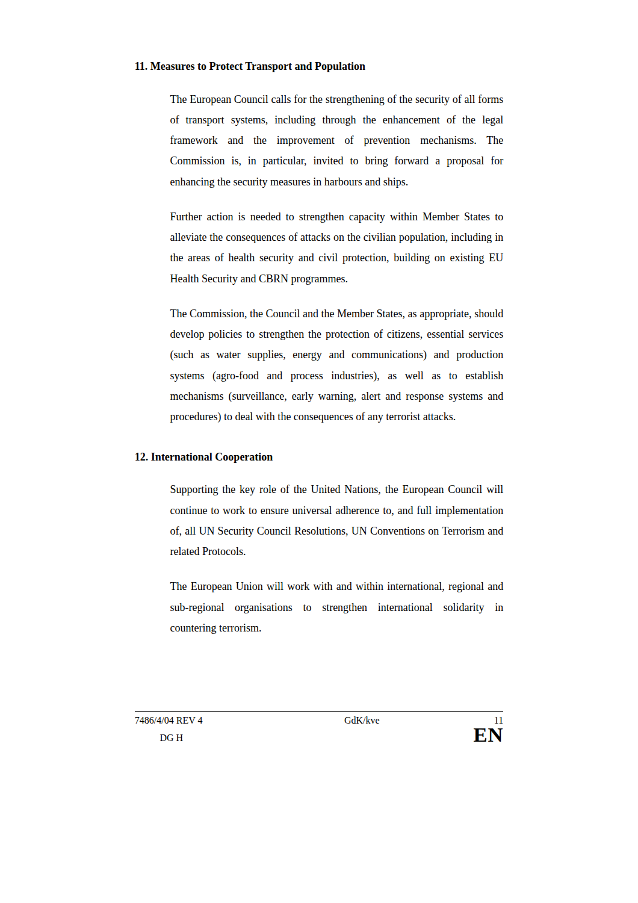11. Measures to Protect Transport and Population
The European Council calls for the strengthening of the security of all forms of transport systems, including through the enhancement of the legal framework and the improvement of prevention mechanisms. The Commission is, in particular, invited to bring forward a proposal for enhancing the security measures in harbours and ships.
Further action is needed to strengthen capacity within Member States to alleviate the consequences of attacks on the civilian population, including in the areas of health security and civil protection, building on existing EU Health Security and CBRN programmes.
The Commission, the Council and the Member States, as appropriate, should develop policies to strengthen the protection of citizens, essential services (such as water supplies, energy and communications) and production systems (agro-food and process industries), as well as to establish mechanisms (surveillance, early warning, alert and response systems and procedures) to deal with the consequences of any terrorist attacks.
12. International Cooperation
Supporting the key role of the United Nations, the European Council will continue to work to ensure universal adherence to, and full implementation of, all UN Security Council Resolutions, UN Conventions on Terrorism and related Protocols.
The European Union will work with and within international, regional and sub-regional organisations to strengthen international solidarity in countering terrorism.
7486/4/04 REV 4
GdK/kve
11
DG H
EN